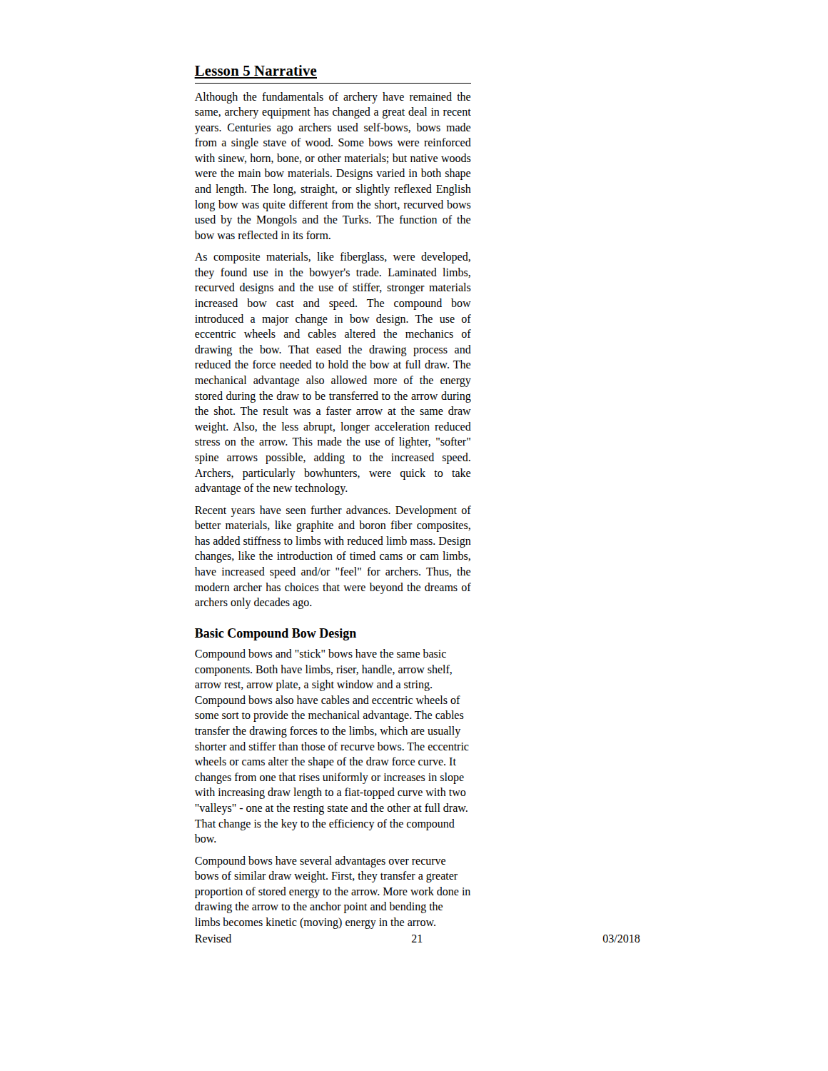Lesson 5 Narrative
Although the fundamentals of archery have remained the same, archery equipment has changed a great deal in recent years. Centuries ago archers used self-bows, bows made from a single stave of wood. Some bows were reinforced with sinew, horn, bone, or other materials; but native woods were the main bow materials. Designs varied in both shape and length. The long, straight, or slightly reflexed English long bow was quite different from the short, recurved bows used by the Mongols and the Turks. The function of the bow was reflected in its form.
As composite materials, like fiberglass, were developed, they found use in the bowyer's trade. Laminated limbs, recurved designs and the use of stiffer, stronger materials increased bow cast and speed. The compound bow introduced a major change in bow design. The use of eccentric wheels and cables altered the mechanics of drawing the bow. That eased the drawing process and reduced the force needed to hold the bow at full draw. The mechanical advantage also allowed more of the energy stored during the draw to be transferred to the arrow during the shot. The result was a faster arrow at the same draw weight. Also, the less abrupt, longer acceleration reduced stress on the arrow. This made the use of lighter, "softer" spine arrows possible, adding to the increased speed. Archers, particularly bowhunters, were quick to take advantage of the new technology.
Recent years have seen further advances. Development of better materials, like graphite and boron fiber composites, has added stiffness to limbs with reduced limb mass. Design changes, like the introduction of timed cams or cam limbs, have increased speed and/or "feel" for archers. Thus, the modern archer has choices that were beyond the dreams of archers only decades ago.
Basic Compound Bow Design
Compound bows and "stick" bows have the same basic components. Both have limbs, riser, handle, arrow shelf, arrow rest, arrow plate, a sight window and a string. Compound bows also have cables and eccentric wheels of some sort to provide the mechanical advantage. The cables transfer the drawing forces to the limbs, which are usually shorter and stiffer than those of recurve bows. The eccentric wheels or cams alter the shape of the draw force curve. It changes from one that rises uniformly or increases in slope with increasing draw length to a fiat-topped curve with two "valleys" - one at the resting state and the other at full draw. That change is the key to the efficiency of the compound bow.
Compound bows have several advantages over recurve bows of similar draw weight. First, they transfer a greater proportion of stored energy to the arrow. More work done in drawing the arrow to the anchor point and bending the limbs becomes kinetic (moving) energy in the arrow.
Revised 21 03/2018